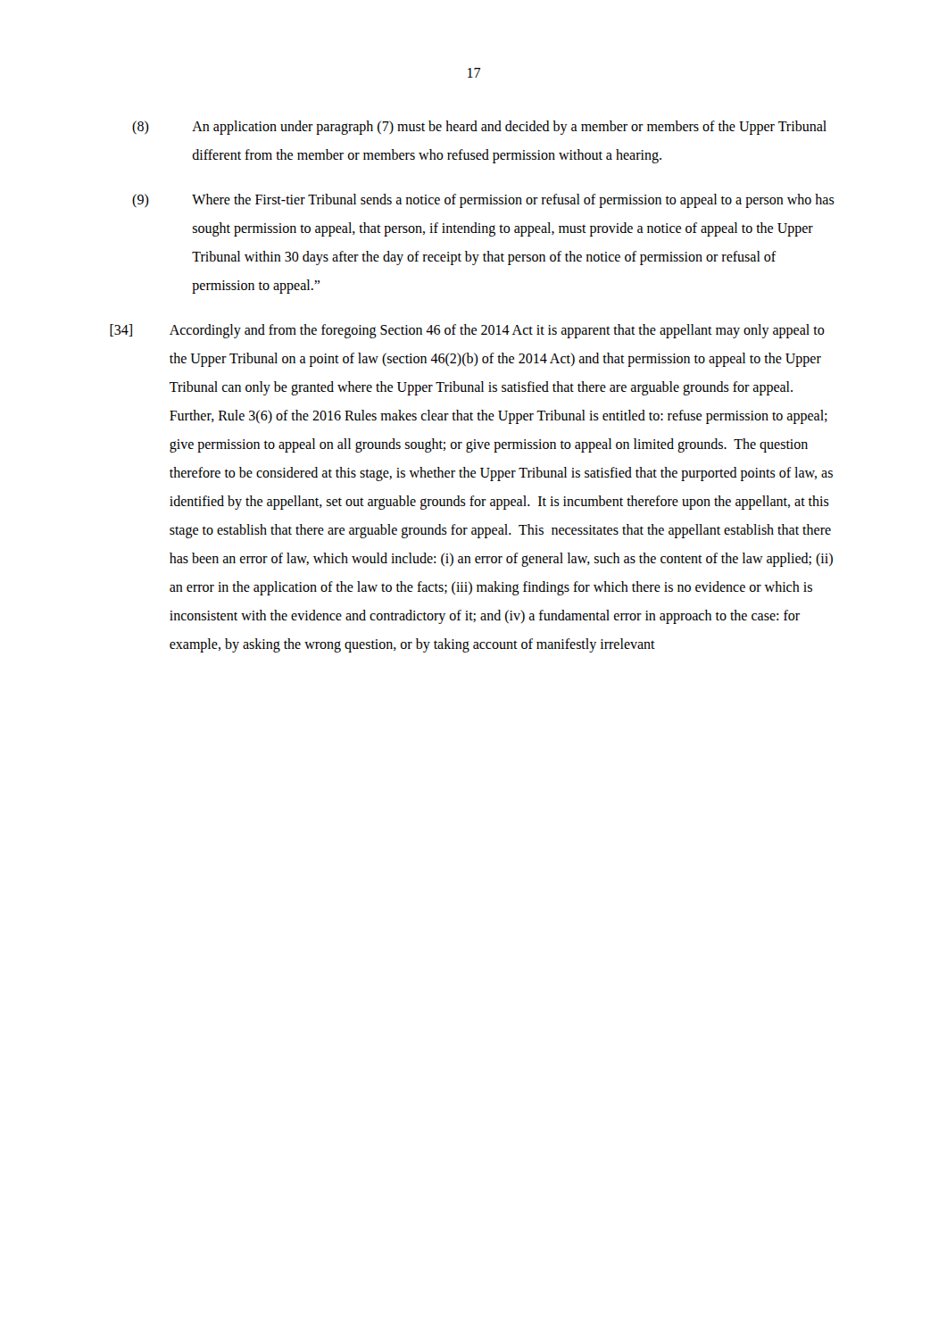17
(8) An application under paragraph (7) must be heard and decided by a member or members of the Upper Tribunal different from the member or members who refused permission without a hearing.
(9) Where the First-tier Tribunal sends a notice of permission or refusal of permission to appeal to a person who has sought permission to appeal, that person, if intending to appeal, must provide a notice of appeal to the Upper Tribunal within 30 days after the day of receipt by that person of the notice of permission or refusal of permission to appeal.”
[34] Accordingly and from the foregoing Section 46 of the 2014 Act it is apparent that the appellant may only appeal to the Upper Tribunal on a point of law (section 46(2)(b) of the 2014 Act) and that permission to appeal to the Upper Tribunal can only be granted where the Upper Tribunal is satisfied that there are arguable grounds for appeal. Further, Rule 3(6) of the 2016 Rules makes clear that the Upper Tribunal is entitled to: refuse permission to appeal; give permission to appeal on all grounds sought; or give permission to appeal on limited grounds. The question therefore to be considered at this stage, is whether the Upper Tribunal is satisfied that the purported points of law, as identified by the appellant, set out arguable grounds for appeal. It is incumbent therefore upon the appellant, at this stage to establish that there are arguable grounds for appeal. This necessitates that the appellant establish that there has been an error of law, which would include: (i) an error of general law, such as the content of the law applied; (ii) an error in the application of the law to the facts; (iii) making findings for which there is no evidence or which is inconsistent with the evidence and contradictory of it; and (iv) a fundamental error in approach to the case: for example, by asking the wrong question, or by taking account of manifestly irrelevant